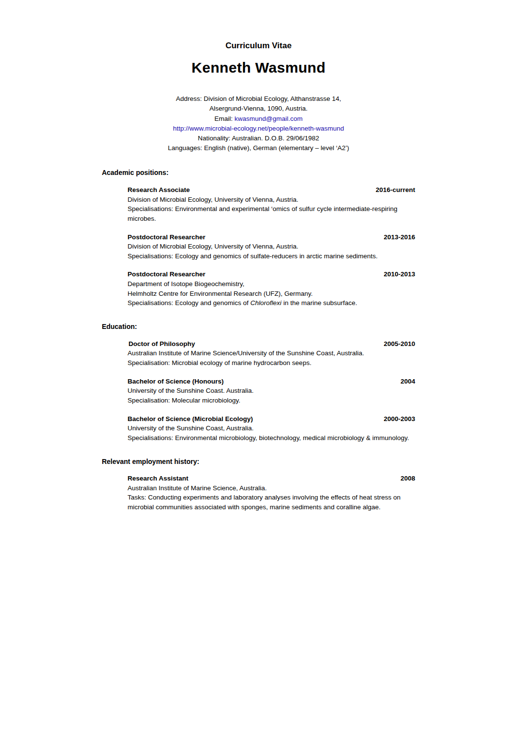Curriculum Vitae
Kenneth Wasmund
Address: Division of Microbial Ecology, Althanstrasse 14,
Alsergrund-Vienna, 1090, Austria.
Email: kwasmund@gmail.com
http://www.microbial-ecology.net/people/kenneth-wasmund
Nationality: Australian. D.O.B. 29/06/1982
Languages: English (native), German (elementary – level ‘A2’)
Academic positions:
Research Associate 2016-current
Division of Microbial Ecology, University of Vienna, Austria.
Specialisations: Environmental and experimental ‘omics of sulfur cycle intermediate-respiring microbes.
Postdoctoral Researcher 2013-2016
Division of Microbial Ecology, University of Vienna, Austria.
Specialisations: Ecology and genomics of sulfate-reducers in arctic marine sediments.
Postdoctoral Researcher 2010-2013
Department of Isotope Biogeochemistry,
Helmholtz Centre for Environmental Research (UFZ), Germany.
Specialisations: Ecology and genomics of Chloroflexi in the marine subsurface.
Education:
Doctor of Philosophy 2005-2010
Australian Institute of Marine Science/University of the Sunshine Coast, Australia.
Specialisation: Microbial ecology of marine hydrocarbon seeps.
Bachelor of Science (Honours) 2004
University of the Sunshine Coast. Australia.
Specialisation: Molecular microbiology.
Bachelor of Science (Microbial Ecology) 2000-2003
University of the Sunshine Coast, Australia.
Specialisations: Environmental microbiology, biotechnology, medical microbiology & immunology.
Relevant employment history:
Research Assistant 2008
Australian Institute of Marine Science, Australia.
Tasks: Conducting experiments and laboratory analyses involving the effects of heat stress on microbial communities associated with sponges, marine sediments and coralline algae.